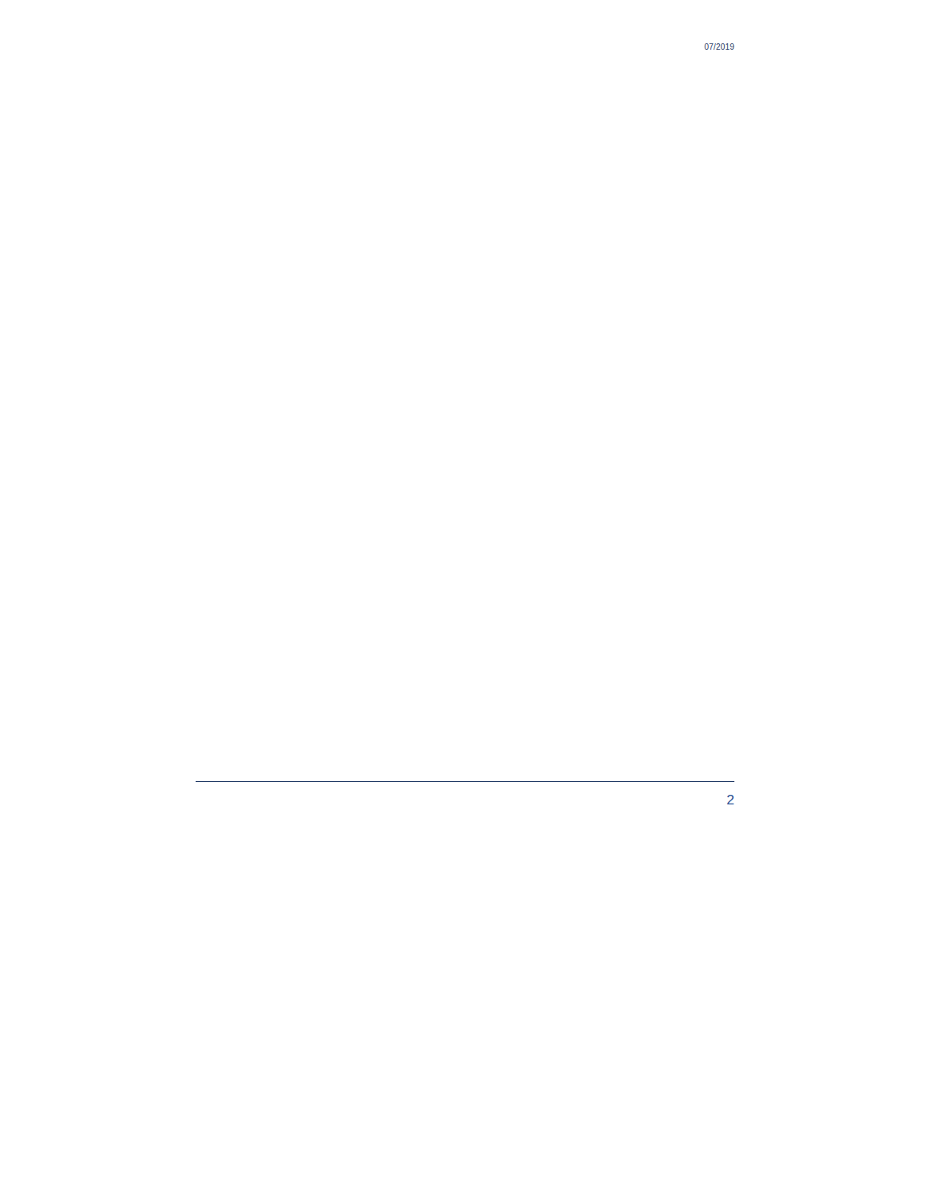07/2019
2